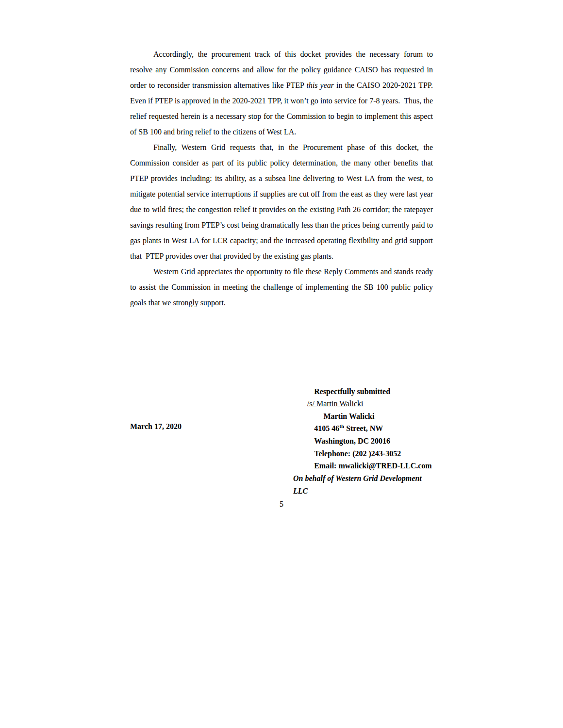Accordingly, the procurement track of this docket provides the necessary forum to resolve any Commission concerns and allow for the policy guidance CAISO has requested in order to reconsider transmission alternatives like PTEP this year in the CAISO 2020-2021 TPP. Even if PTEP is approved in the 2020-2021 TPP, it won’t go into service for 7-8 years. Thus, the relief requested herein is a necessary stop for the Commission to begin to implement this aspect of SB 100 and bring relief to the citizens of West LA.
Finally, Western Grid requests that, in the Procurement phase of this docket, the Commission consider as part of its public policy determination, the many other benefits that PTEP provides including: its ability, as a subsea line delivering to West LA from the west, to mitigate potential service interruptions if supplies are cut off from the east as they were last year due to wild fires; the congestion relief it provides on the existing Path 26 corridor; the ratepayer savings resulting from PTEP’s cost being dramatically less than the prices being currently paid to gas plants in West LA for LCR capacity; and the increased operating flexibility and grid support that PTEP provides over that provided by the existing gas plants.
Western Grid appreciates the opportunity to file these Reply Comments and stands ready to assist the Commission in meeting the challenge of implementing the SB 100 public policy goals that we strongly support.
March 17, 2020
Respectfully submitted /s/ Martin Walicki Martin Walicki 4105 46th Street, NW Washington, DC 20016 Telephone: (202 )243-3052 Email: mwalicki@TRED-LLC.com On behalf of Western Grid Development LLC
5